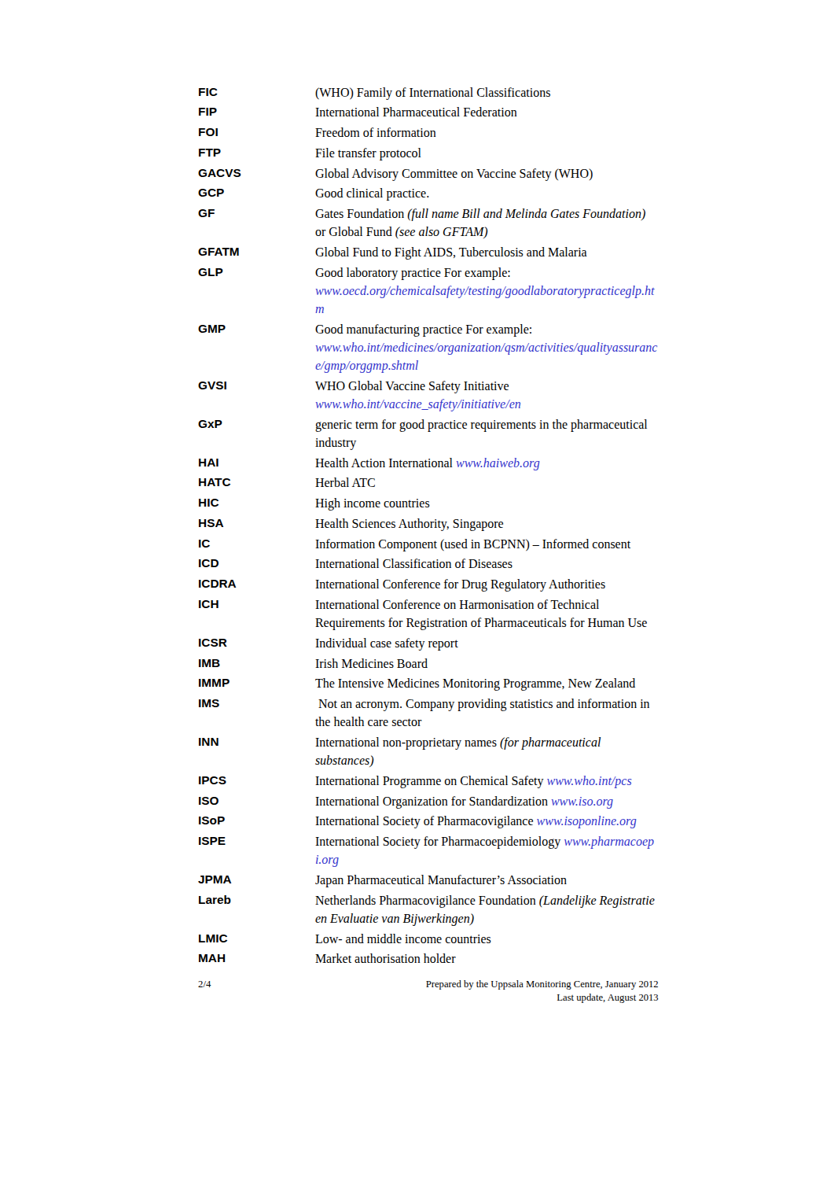FIC
(WHO) Family of International Classifications
FIP
International Pharmaceutical Federation
FOI
Freedom of information
FTP
File transfer protocol
GACVS
Global Advisory Committee on Vaccine Safety (WHO)
GCP
Good clinical practice.
GF
Gates Foundation (full name Bill and Melinda Gates Foundation)
or Global Fund (see also GFTAM)
GFATM
Global Fund to Fight AIDS, Tuberculosis and Malaria
GLP
Good laboratory practice For example:
www.oecd.org/chemicalsafety/testing/goodlaboratorypracticeglp.htm
GMP
Good manufacturing practice For example:
www.who.int/medicines/organization/qsm/activities/qualityassurance/gmp/orggmp.shtml
GVSI
WHO Global Vaccine Safety Initiative
www.who.int/vaccine_safety/initiative/en
GxP
generic term for good practice requirements in the pharmaceutical industry
HAI
Health Action International www.haiweb.org
HATC
Herbal ATC
HIC
High income countries
HSA
Health Sciences Authority, Singapore
IC
Information Component (used in BCPNN) – Informed consent
ICD
International Classification of Diseases
ICDRA
International Conference for Drug Regulatory Authorities
ICH
International Conference on Harmonisation of Technical Requirements for Registration of Pharmaceuticals for Human Use
ICSR
Individual case safety report
IMB
Irish Medicines Board
IMMP
The Intensive Medicines Monitoring Programme, New Zealand
IMS
Not an acronym. Company providing statistics and information in the health care sector
INN
International non-proprietary names (for pharmaceutical substances)
IPCS
International Programme on Chemical Safety www.who.int/pcs
ISO
International Organization for Standardization www.iso.org
ISoP
International Society of Pharmacovigilance www.isoponline.org
ISPE
International Society for Pharmacoepidemiology www.pharmacoepi.org
JPMA
Japan Pharmaceutical Manufacturer’s Association
Lareb
Netherlands Pharmacovigilance Foundation (Landelijke Registratie en Evaluatie van Bijwerkingen)
LMIC
Low- and middle income countries
MAH
Market authorisation holder
2/4
Prepared by the Uppsala Monitoring Centre, January 2012
Last update, August 2013